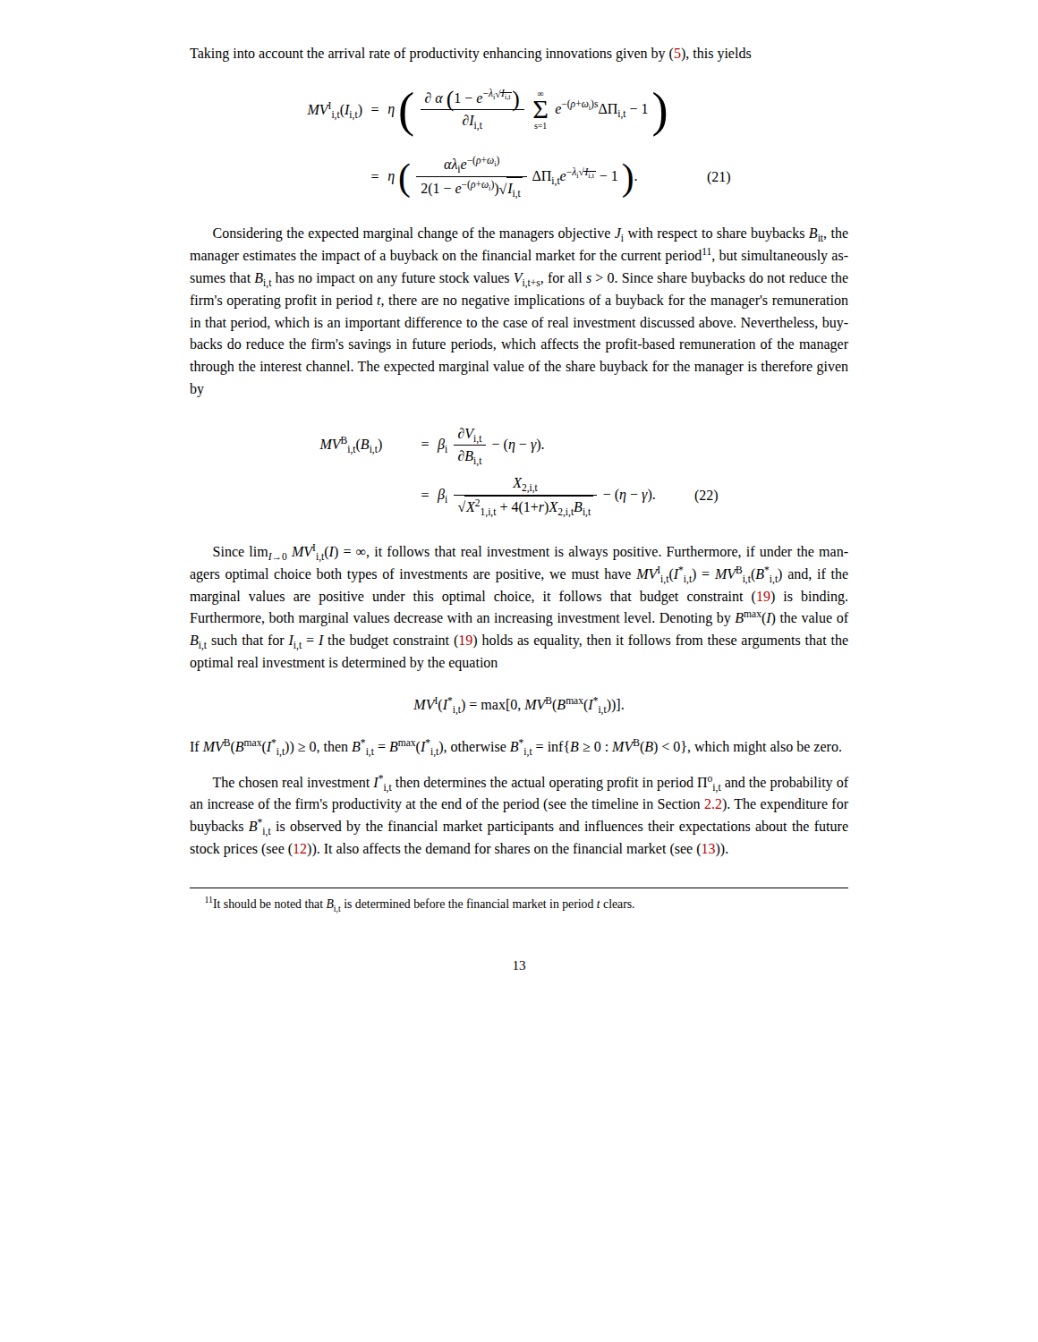Taking into account the arrival rate of productivity enhancing innovations given by (5), this yields
| MV I i,t ( I i,t ) | = | η ( ∂ α ( 1 − e − λ i √ I i,t ) ∂ I i,t ∞ Σ s=1 e −( ρ + ω i )s ΔΠ i,t − 1 ) | |
| | = | η ( αλ i e −( ρ + ω i ) 2(1 − e −( ρ + ω i ) ) √ I i,t ΔΠ i,t e − λ i √ I i,t − 1 ) . | (21) |
Considering the expected marginal change of the managers objective Ji with respect to share buybacks Bit, the manager estimates the impact of a buyback on the financial market for the current period11, but simultaneously assumes that Bi,t has no impact on any future stock values Vi,t+s, for all s > 0. Since share buybacks do not reduce the firm's operating profit in period t, there are no negative implications of a buyback for the manager's remuneration in that period, which is an important difference to the case of real investment discussed above. Nevertheless, buybacks do reduce the firm's savings in future periods, which affects the profit-based remuneration of the manager through the interest channel. The expected marginal value of the share buyback for the manager is therefore given by
| MV B i,t ( B i,t ) | = | β i ∂ V i,t ∂ B i,t − ( η − γ ). | |
| | = | β i X 2,i,t √ X 2 1,i,t + 4(1+ r ) X 2,i,t B i,t − ( η − γ ). | (22) |
Since limI→0 MVIi,t(I) = ∞, it follows that real investment is always positive. Furthermore, if under the managers optimal choice both types of investments are positive, we must have MVIi,t(I*i,t) = MVBi,t(B*i,t) and, if the marginal values are positive under this optimal choice, it follows that budget constraint (19) is binding. Furthermore, both marginal values decrease with an increasing investment level. Denoting by Bmax(I) the value of Bi,t such that for Ii,t = I the budget constraint (19) holds as equality, then it follows from these arguments that the optimal real investment is determined by the equation
MVI(I*i,t) = max[0, MVB(Bmax(I*i,t))].
If MVB(Bmax(I*i,t)) ≥ 0, then B*i,t = Bmax(I*i,t), otherwise B*i,t = inf{B ≥ 0 : MVB(B) < 0}, which might also be zero.
The chosen real investment I*i,t then determines the actual operating profit in period Πoi,t and the probability of an increase of the firm's productivity at the end of the period (see the timeline in Section 2.2). The expenditure for buybacks B*i,t is observed by the financial market participants and influences their expectations about the future stock prices (see (12)). It also affects the demand for shares on the financial market (see (13)).
11It should be noted that Bi,t is determined before the financial market in period t clears.
13